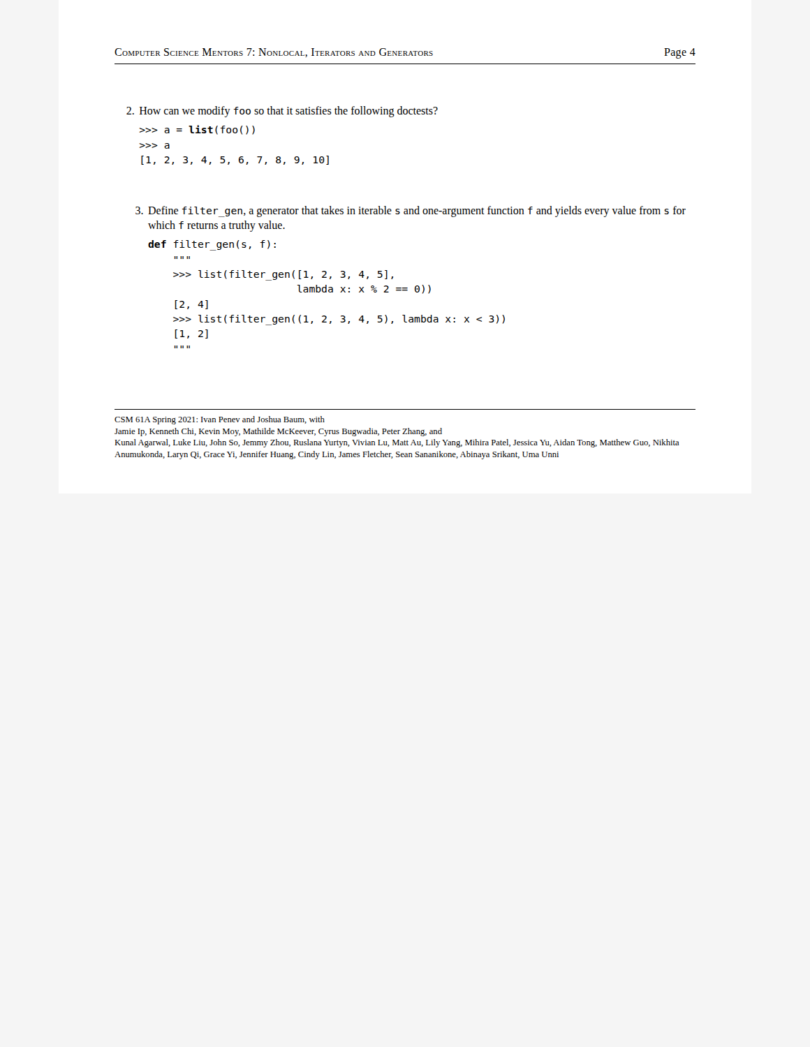Computer Science Mentors 7: Nonlocal, Iterators and Generators Page 4
2.
How can we modify foo so that it satisfies the following doctests?
>>> a = list(foo())
>>> a
[1, 2, 3, 4, 5, 6, 7, 8, 9, 10]
3.
Define filter_gen, a generator that takes in iterable s and one-argument function f and yields every value from s for which f returns a truthy value.
def filter_gen(s, f):
    """
    >>> list(filter_gen([1, 2, 3, 4, 5],
                        lambda x: x % 2 == 0))
    [2, 4]
    >>> list(filter_gen((1, 2, 3, 4, 5), lambda x: x < 3))
    [1, 2]
    """
CSM 61A Spring 2021: Ivan Penev and Joshua Baum, with
Jamie Ip, Kenneth Chi, Kevin Moy, Mathilde McKeever, Cyrus Bugwadia, Peter Zhang, and
Kunal Agarwal, Luke Liu, John So, Jemmy Zhou, Ruslana Yurtyn, Vivian Lu, Matt Au, Lily Yang, Mihira Patel, Jessica Yu, Aidan Tong, Matthew Guo, Nikhita Anumukonda, Laryn Qi, Grace Yi, Jennifer Huang, Cindy Lin, James Fletcher, Sean Sananikone, Abinaya Srikant, Uma Unni